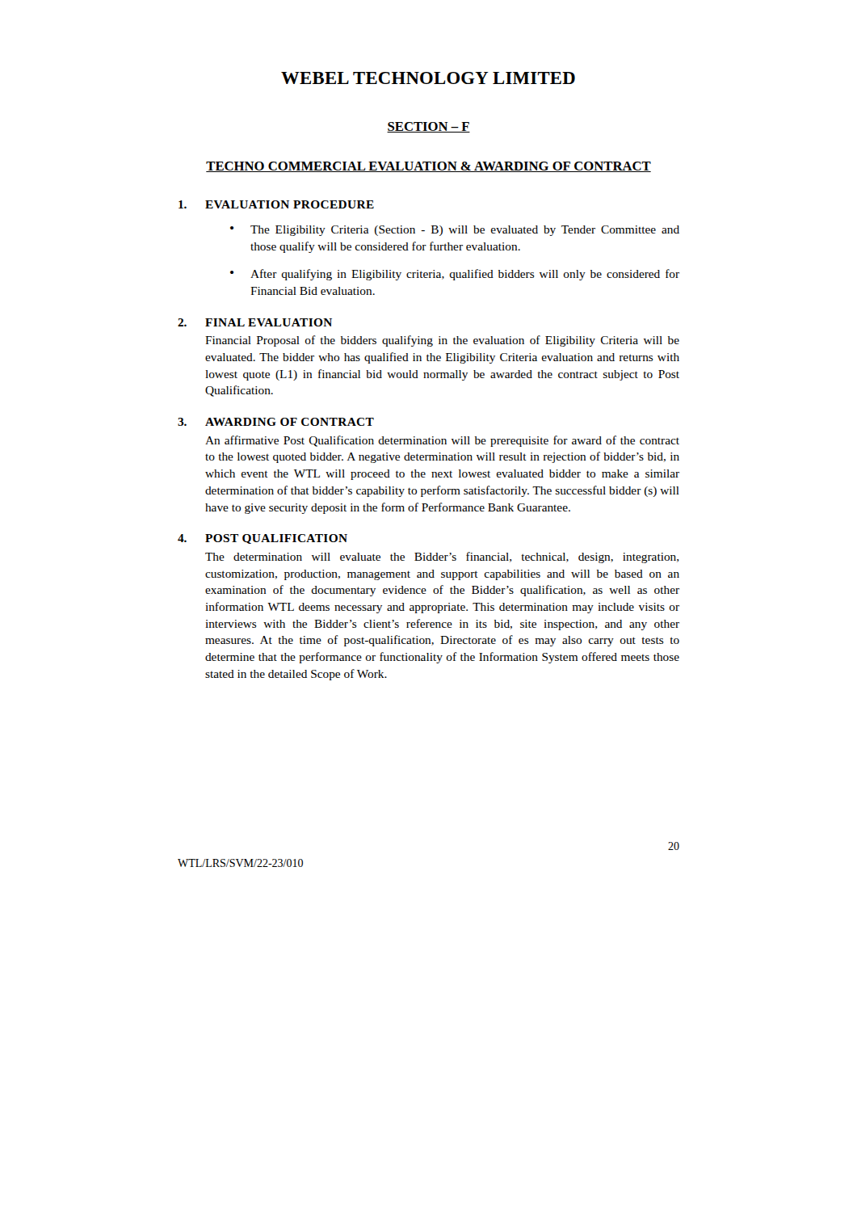WEBEL TECHNOLOGY LIMITED
SECTION – F
TECHNO COMMERCIAL EVALUATION & AWARDING OF CONTRACT
EVALUATION PROCEDURE
The Eligibility Criteria (Section - B) will be evaluated by Tender Committee and those qualify will be considered for further evaluation.
After qualifying in Eligibility criteria, qualified bidders will only be considered for Financial Bid evaluation.
FINAL EVALUATION
Financial Proposal of the bidders qualifying in the evaluation of Eligibility Criteria will be evaluated. The bidder who has qualified in the Eligibility Criteria evaluation and returns with lowest quote (L1) in financial bid would normally be awarded the contract subject to Post Qualification.
AWARDING OF CONTRACT
An affirmative Post Qualification determination will be prerequisite for award of the contract to the lowest quoted bidder. A negative determination will result in rejection of bidder’s bid, in which event the WTL will proceed to the next lowest evaluated bidder to make a similar determination of that bidder’s capability to perform satisfactorily. The successful bidder (s) will have to give security deposit in the form of Performance Bank Guarantee.
POST QUALIFICATION
The determination will evaluate the Bidder’s financial, technical, design, integration, customization, production, management and support capabilities and will be based on an examination of the documentary evidence of the Bidder’s qualification, as well as other information WTL deems necessary and appropriate. This determination may include visits or interviews with the Bidder’s client’s reference in its bid, site inspection, and any other measures. At the time of post-qualification, Directorate of es may also carry out tests to determine that the performance or functionality of the Information System offered meets those stated in the detailed Scope of Work.
20
WTL/LRS/SVM/22-23/010